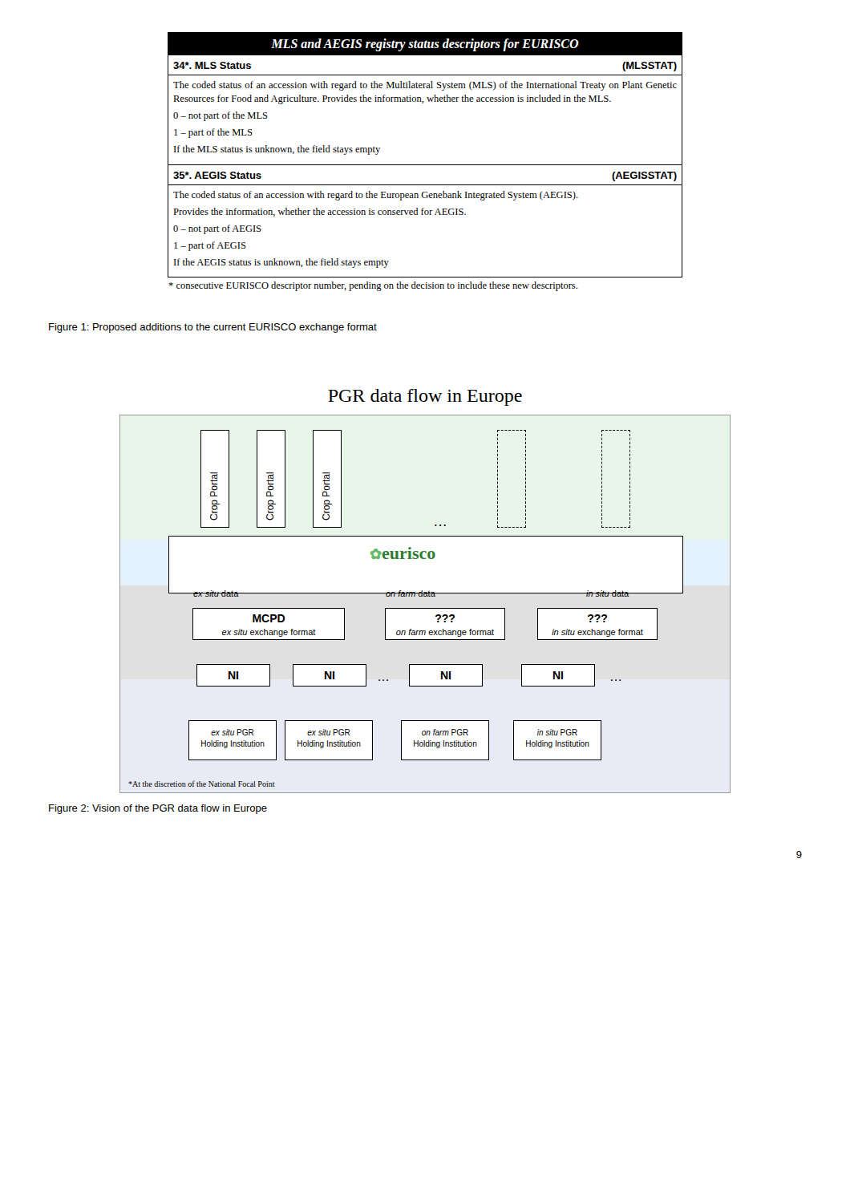MLS and AEGIS registry status descriptors for EURISCO
34*. MLS Status (MLSSTAT)
The coded status of an accession with regard to the Multilateral System (MLS) of the International Treaty on Plant Genetic Resources for Food and Agriculture. Provides the information, whether the accession is included in the MLS.
0 – not part of the MLS
1 – part of the MLS
If the MLS status is unknown, the field stays empty
35*. AEGIS Status (AEGISSTAT)
The coded status of an accession with regard to the European Genebank Integrated System (AEGIS).
Provides the information, whether the accession is conserved for AEGIS.
0 – not part of AEGIS
1 – part of AEGIS
If the AEGIS status is unknown, the field stays empty
* consecutive EURISCO descriptor number, pending on the decision to include these new descriptors.
Figure 1: Proposed additions to the current EURISCO exchange format
PGR data flow in Europe
Crop Portal
Crop Portal
Crop Portal
…
✿eurisco
ex situ data on farm data in situ data
MCPD ex situ exchange format
??? on farm exchange format
??? in situ exchange format
NI
NI
NI
NI
…
…
ex situ PGR
Holding Institution
ex situ PGR
Holding Institution
on farm PGR
Holding Institution
in situ PGR
Holding Institution
*At the discretion of the National Focal Point
Figure 2: Vision of the PGR data flow in Europe
9